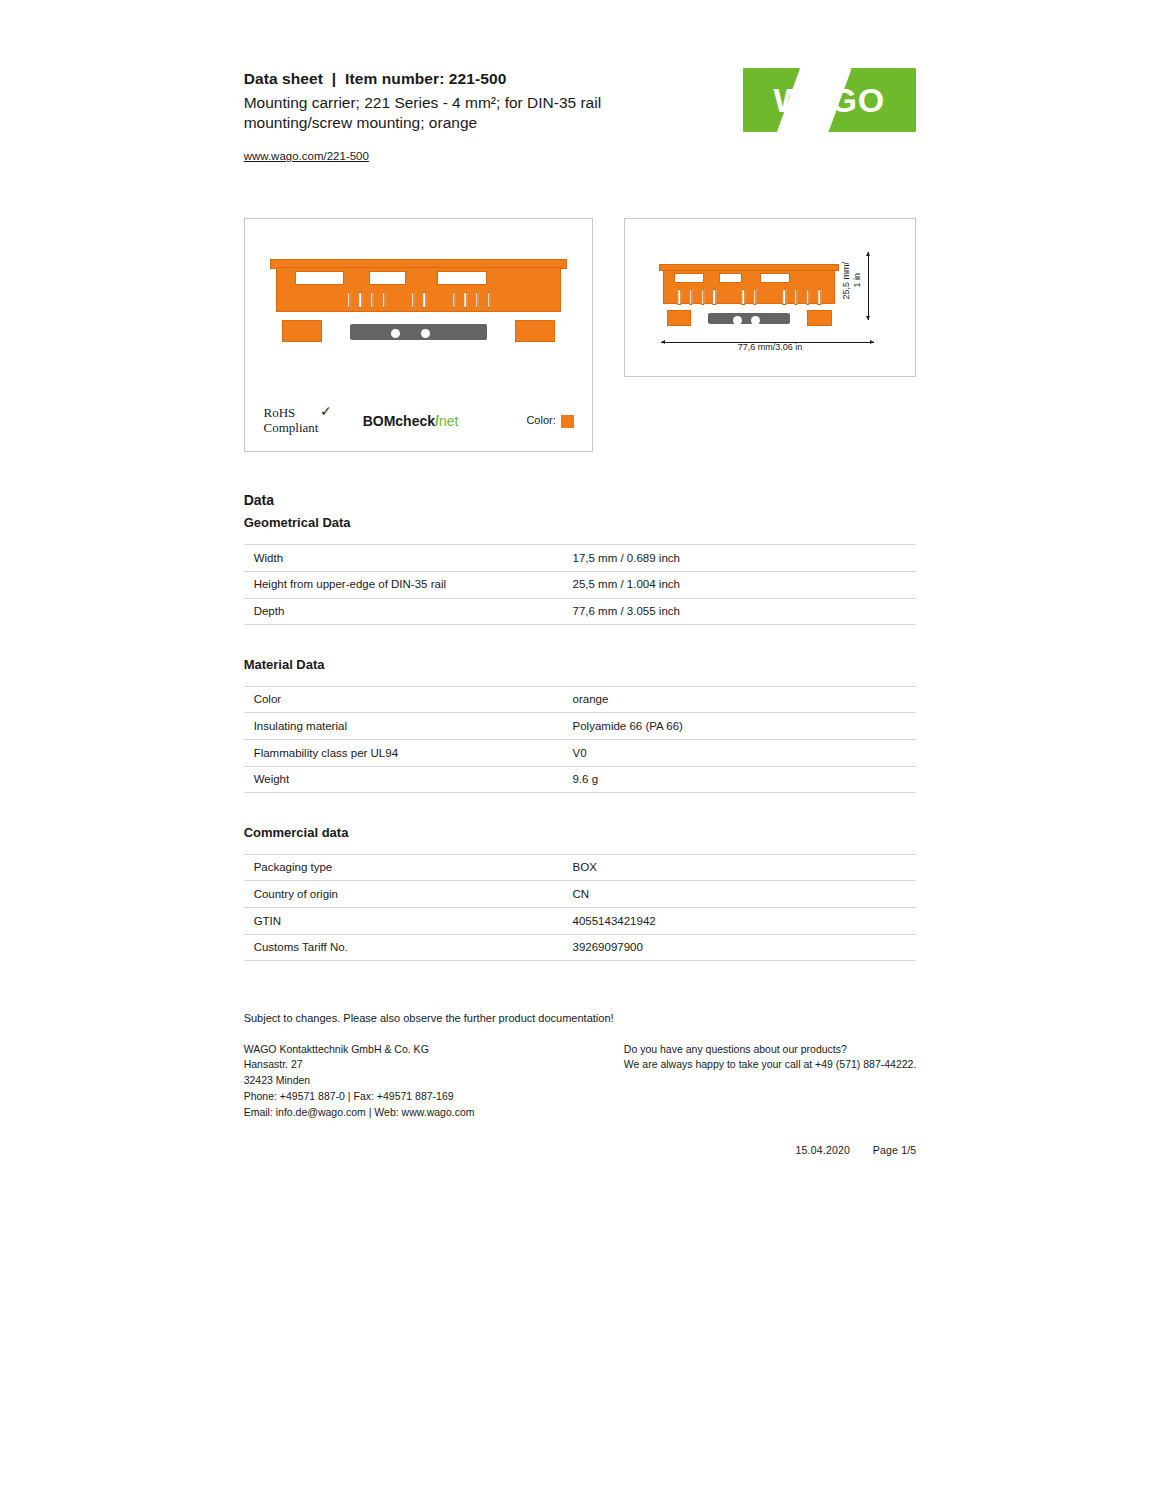Data sheet | Item number: 221-500
Mounting carrier; 221 Series - 4 mm²; for DIN-35 rail mounting/screw mounting; orange
www.wago.com/221-500
WAGO
RoHS✓
Compliant
BOMcheck/net
Color:
25,5 mm/
1 in
77,6 mm/3.06 in
Data
Geometrical Data
| Width | 17,5 mm / 0.689 inch |
| Height from upper-edge of DIN-35 rail | 25,5 mm / 1.004 inch |
| Depth | 77,6 mm / 3.055 inch |
Material Data
| Color | orange |
| Insulating material | Polyamide 66 (PA 66) |
| Flammability class per UL94 | V0 |
| Weight | 9.6 g |
Commercial data
| Packaging type | BOX |
| Country of origin | CN |
| GTIN | 4055143421942 |
| Customs Tariff No. | 39269097900 |
Subject to changes. Please also observe the further product documentation!
WAGO Kontakttechnik GmbH & Co. KG
Hansastr. 27
32423 Minden
Phone: +49571 887-0 | Fax: +49571 887-169
Email: info.de@wago.com | Web: www.wago.com
Do you have any questions about our products?
We are always happy to take your call at +49 (571) 887-44222.
15.04.2020 Page 1/5